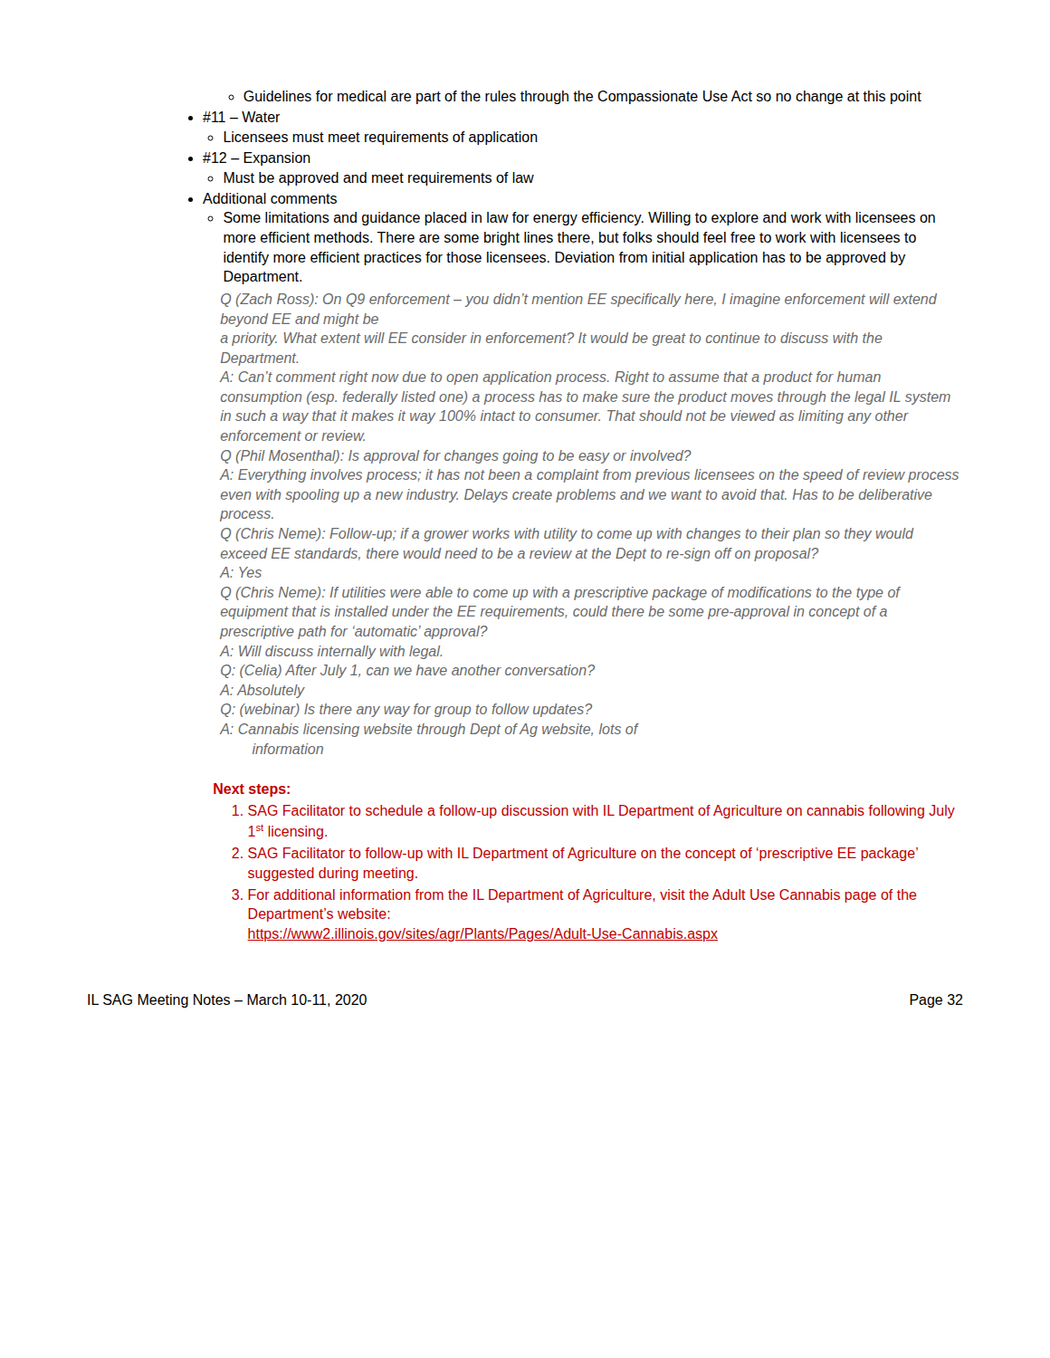Guidelines for medical are part of the rules through the Compassionate Use Act so no change at this point
#11 – Water
Licensees must meet requirements of application
#12 – Expansion
Must be approved and meet requirements of law
Additional comments
Some limitations and guidance placed in law for energy efficiency. Willing to explore and work with licensees on more efficient methods. There are some bright lines there, but folks should feel free to work with licensees to identify more efficient practices for those licensees. Deviation from initial application has to be approved by Department.
Q (Zach Ross): On Q9 enforcement – you didn’t mention EE specifically here, I imagine enforcement will extend beyond EE and might be
a priority. What extent will EE consider in enforcement? It would be great to continue to discuss with the Department.
A: Can’t comment right now due to open application process. Right to assume that a product for human consumption (esp. federally listed one) a process has to make sure the product moves through the legal IL system in such a way that it makes it way 100% intact to consumer. That should not be viewed as limiting any other enforcement or review.
Q (Phil Mosenthal): Is approval for changes going to be easy or involved?
A: Everything involves process; it has not been a complaint from previous licensees on the speed of review process even with spooling up a new industry. Delays create problems and we want to avoid that. Has to be deliberative process.
Q (Chris Neme): Follow-up; if a grower works with utility to come up with changes to their plan so they would exceed EE standards, there would need to be a review at the Dept to re-sign off on proposal?
A: Yes
Q (Chris Neme): If utilities were able to come up with a prescriptive package of modifications to the type of equipment that is installed under the EE requirements, could there be some pre-approval in concept of a prescriptive path for ‘automatic’ approval?
A: Will discuss internally with legal.
Q: (Celia) After July 1, can we have another conversation?
A: Absolutely
Q: (webinar) Is there any way for group to follow updates?
A: Cannabis licensing website through Dept of Ag website, lots of
information
Next steps:
SAG Facilitator to schedule a follow-up discussion with IL Department of Agriculture on cannabis following July 1st licensing.
SAG Facilitator to follow-up with IL Department of Agriculture on the concept of ‘prescriptive EE package’ suggested during meeting.
For additional information from the IL Department of Agriculture, visit the Adult Use Cannabis page of the Department’s website:
https://www2.illinois.gov/sites/agr/Plants/Pages/Adult-Use-Cannabis.aspx
IL SAG Meeting Notes – March 10-11, 2020 Page 32